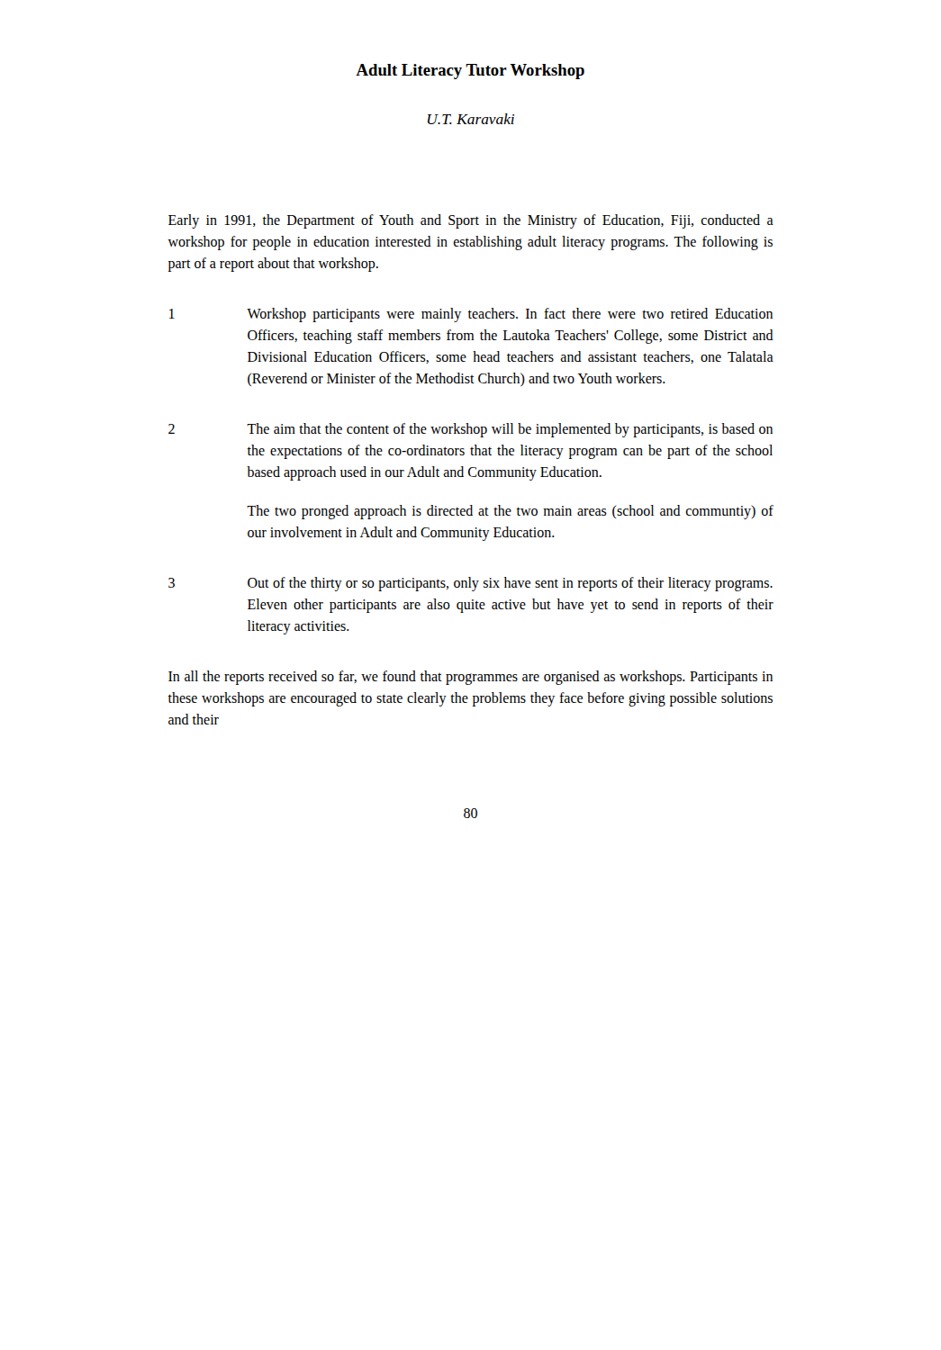Adult Literacy Tutor Workshop
U.T. Karavaki
Early in 1991, the Department of Youth and Sport in the Ministry of Education, Fiji, conducted a workshop for people in education interested in establishing adult literacy programs. The following is part of a report about that workshop.
Workshop participants were mainly teachers. In fact there were two retired Education Officers, teaching staff members from the Lautoka Teachers' College, some District and Divisional Education Officers, some head teachers and assistant teachers, one Talatala (Reverend or Minister of the Methodist Church) and two Youth workers.
The aim that the content of the workshop will be implemented by participants, is based on the expectations of the co-ordinators that the literacy program can be part of the school based approach used in our Adult and Community Education.
The two pronged approach is directed at the two main areas (school and communtiy) of our involvement in Adult and Community Education.
Out of the thirty or so participants, only six have sent in reports of their literacy programs. Eleven other participants are also quite active but have yet to send in reports of their literacy activities.
In all the reports received so far, we found that programmes are organised as workshops. Participants in these workshops are encouraged to state clearly the problems they face before giving possible solutions and their
80